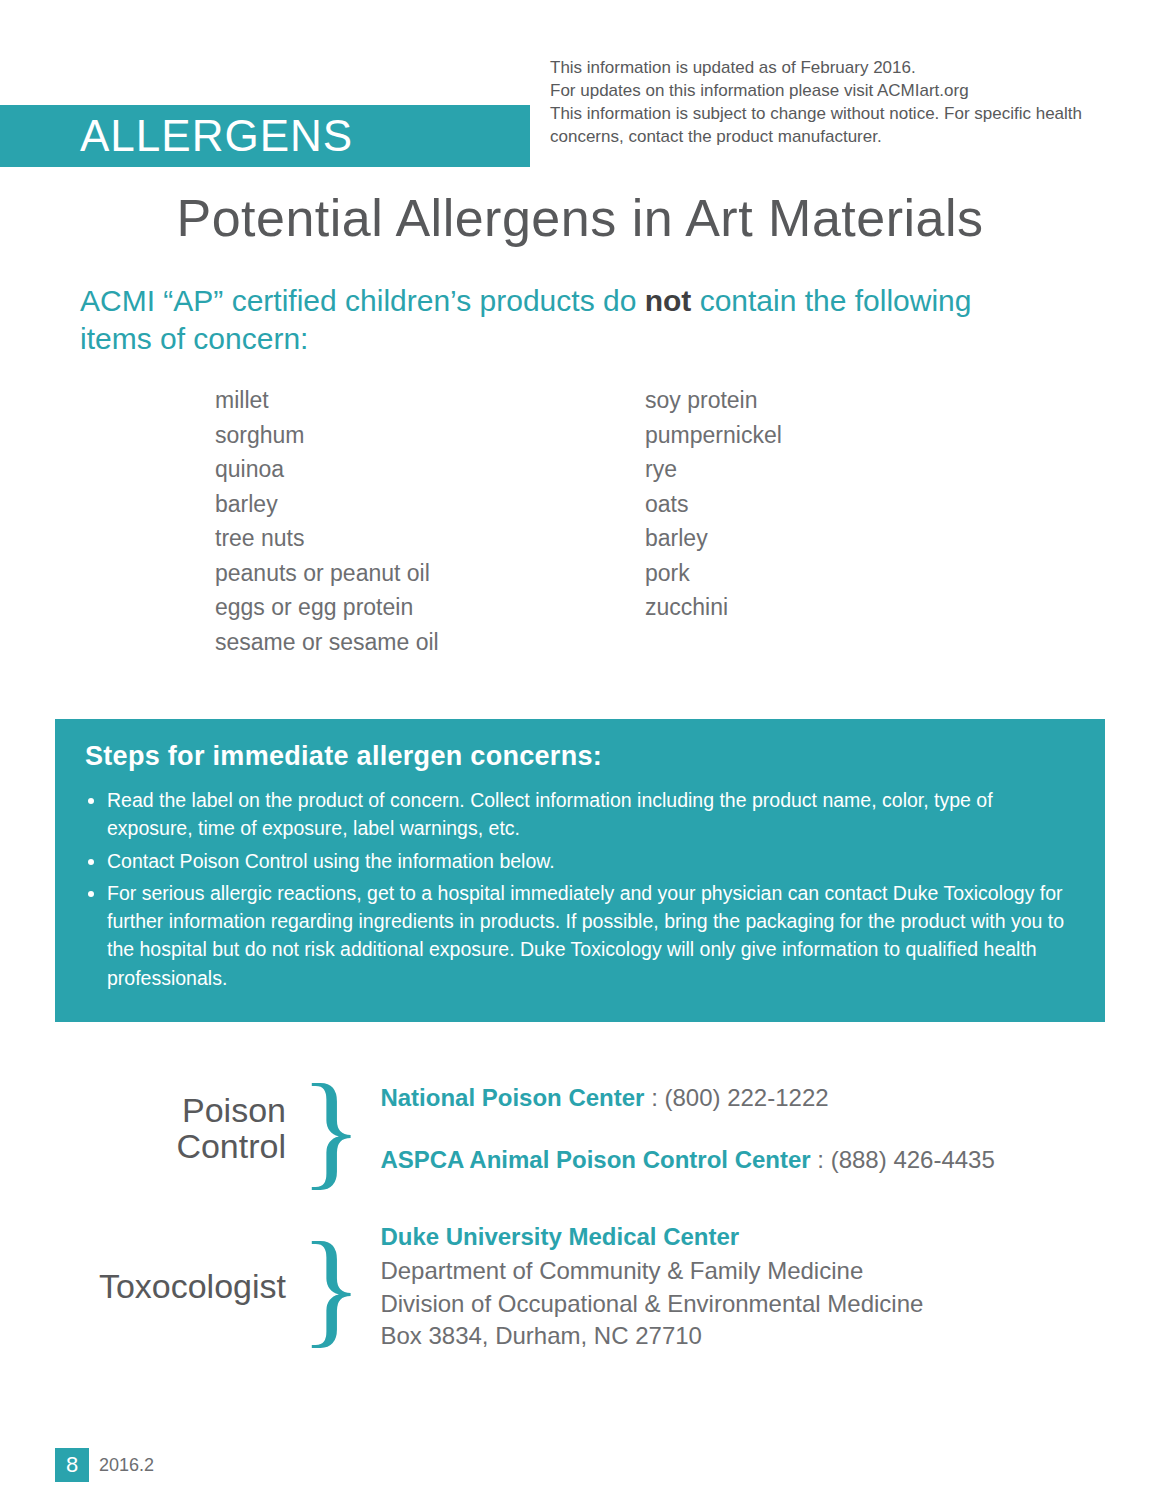This information is updated as of February 2016.
For updates on this information please visit ACMIart.org
This information is subject to change without notice. For specific health concerns, contact the product manufacturer.
ALLERGENS
Potential Allergens in Art Materials
ACMI “AP” certified children’s products do not contain the following items of concern:
millet
sorghum
quinoa
barley
tree nuts
peanuts or peanut oil
eggs or egg protein
sesame or sesame oil
soy protein
pumpernickel
rye
oats
barley
pork
zucchini
Steps for immediate allergen concerns:
Read the label on the product of concern. Collect information including the product name, color, type of exposure, time of exposure, label warnings, etc.
Contact Poison Control using the information below.
For serious allergic reactions, get to a hospital immediately and your physician can contact Duke Toxicology for further information regarding ingredients in products. If possible, bring the packaging for the product with you to the hospital but do not risk additional exposure. Duke Toxicology will only give information to qualified health professionals.
Poison
Control
}
National Poison Center : (800) 222-1222
ASPCA Animal Poison Control Center : (888) 426-4435
Toxocologist
}
Duke University Medical Center Department of Community & Family Medicine
Division of Occupational & Environmental Medicine
Box 3834, Durham, NC 27710
8
2016.2